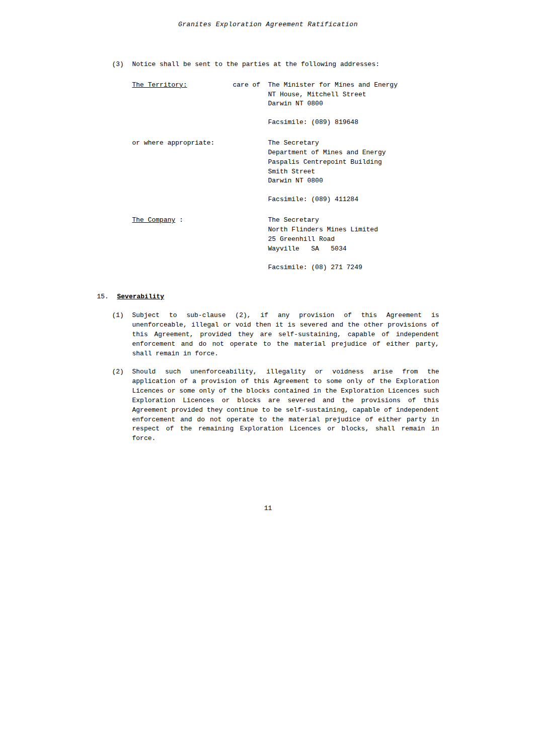Granites Exploration Agreement Ratification
(3)
Notice shall be sent to the parties at the following addresses:
The Territory:
care of
The Minister for Mines and Energy
NT House, Mitchell Street
Darwin NT 0800
Facsimile: (089) 819648
or where appropriate:
The Secretary
Department of Mines and Energy
Paspalis Centrepoint Building
Smith Street
Darwin NT 0800
Facsimile: (089) 411284
The Company :
The Secretary
North Flinders Mines Limited
25 Greenhill Road
Wayville SA 5034
Facsimile: (08) 271 7249
15.
Severability
(1)
Subject to sub-clause (2), if any provision of this Agreement is unenforceable, illegal or void then it is severed and the other provisions of this Agreement, provided they are self-sustaining, capable of independent enforcement and do not operate to the material prejudice of either party, shall remain in force.
(2)
Should such unenforceability, illegality or voidness arise from the application of a provision of this Agreement to some only of the Exploration Licences or some only of the blocks contained in the Exploration Licences such Exploration Licences or blocks are severed and the provisions of this Agreement provided they continue to be self-sustaining, capable of independent enforcement and do not operate to the material prejudice of either party in respect of the remaining Exploration Licences or blocks, shall remain in force.
11